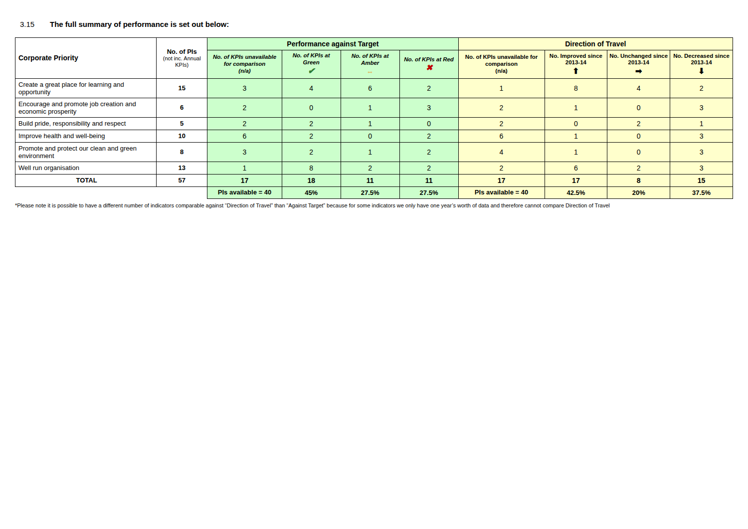3.15 The full summary of performance is set out below:
| Corporate Priority | No. of PIs (not inc. Annual KPIs) | Performance against Target | Direction of Travel |
| --- | --- | --- | --- |
| No. of KPIs unavailable for comparison (n/a) | No. of KPIs at Green ✔ | No. of KPIs at Amber ⇔ | No. of KPIs at Red ✖ | No. of KPIs unavailable for comparison (n/a) | No. Improved since 2013-14 ⬆ | No. Unchanged since 2013-14 ➡ | No. Decreased since 2013-14 ⬇ |
| Create a great place for learning and opportunity | 15 | 3 | 4 | 6 | 2 | 1 | 8 | 4 | 2 |
| Encourage and promote job creation and economic prosperity | 6 | 2 | 0 | 1 | 3 | 2 | 1 | 0 | 3 |
| Build pride, responsibility and respect | 5 | 2 | 2 | 1 | 0 | 2 | 0 | 2 | 1 |
| Improve health and well-being | 10 | 6 | 2 | 0 | 2 | 6 | 1 | 0 | 3 |
| Promote and protect our clean and green environment | 8 | 3 | 2 | 1 | 2 | 4 | 1 | 0 | 3 |
| Well run organisation | 13 | 1 | 8 | 2 | 2 | 2 | 6 | 2 | 3 |
| TOTAL | 57 | 17 | 18 | 11 | 11 | 17 | 17 | 8 | 15 |
| | | PIs available = 40 | 45% | 27.5% | 27.5% | PIs available = 40 | 42.5% | 20% | 37.5% |
*Please note it is possible to have a different number of indicators comparable against “Direction of Travel” than “Against Target” because for some indicators we only have one year’s worth of data and therefore cannot compare Direction of Travel